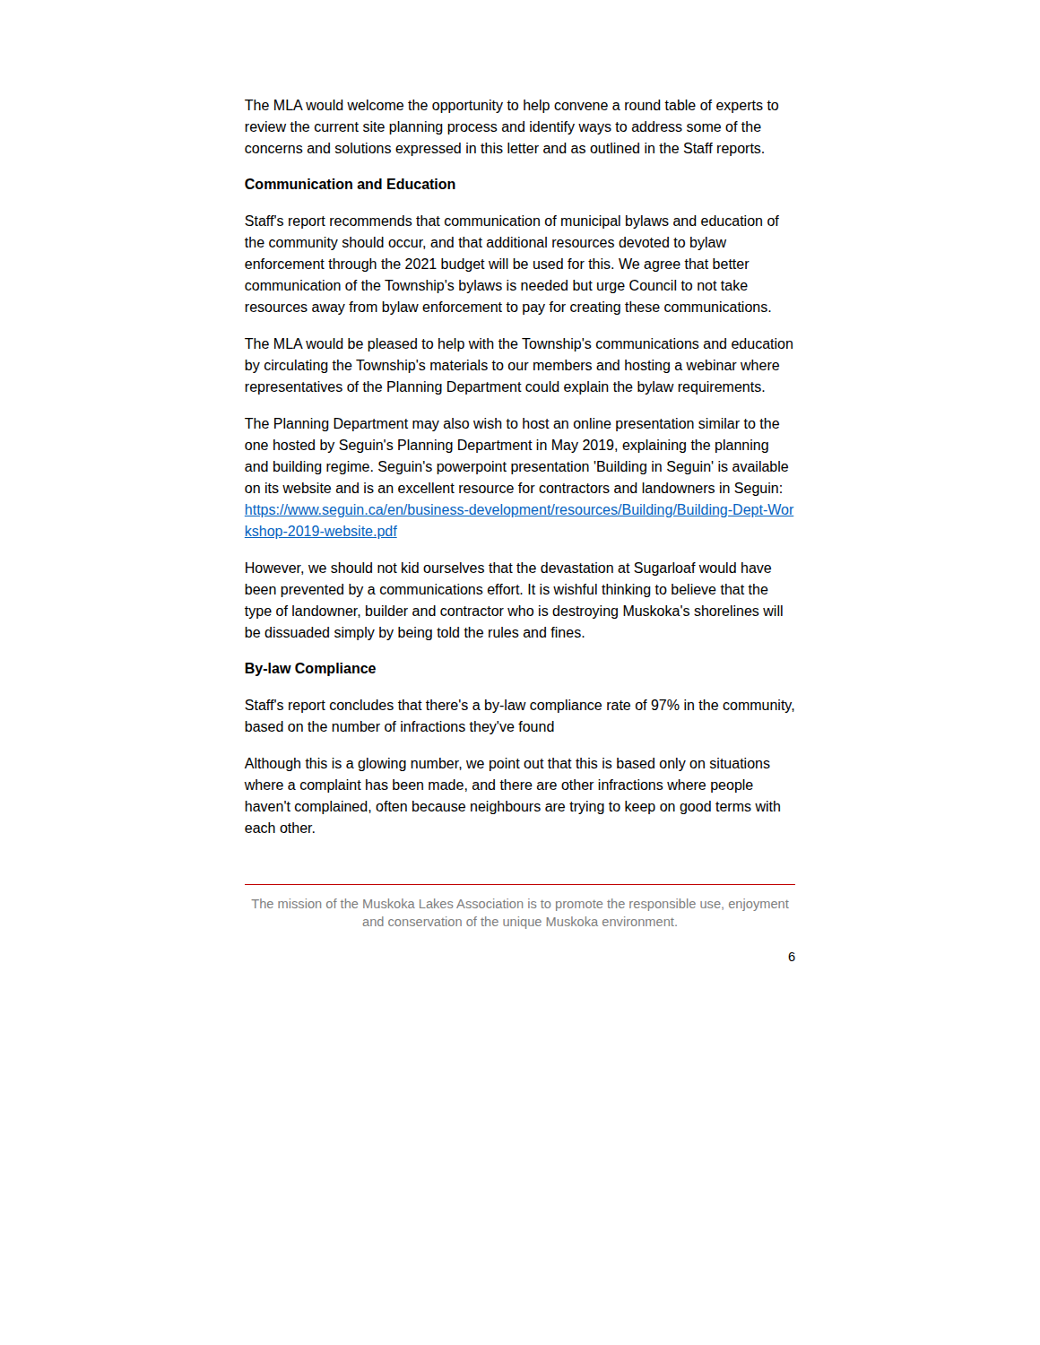The MLA would welcome the opportunity to help convene a round table of experts to review the current site planning process and identify ways to address some of the concerns and solutions expressed in this letter and as outlined in the Staff reports.
Communication and Education
Staff's report recommends that communication of municipal bylaws and education of the community should occur, and that additional resources devoted to bylaw enforcement through the 2021 budget will be used for this. We agree that better communication of the Township's bylaws is needed but urge Council to not take resources away from bylaw enforcement to pay for creating these communications.
The MLA would be pleased to help with the Township's communications and education by circulating the Township's materials to our members and hosting a webinar where representatives of the Planning Department could explain the bylaw requirements.
The Planning Department may also wish to host an online presentation similar to the one hosted by Seguin's Planning Department in May 2019, explaining the planning and building regime. Seguin's powerpoint presentation 'Building in Seguin' is available on its website and is an excellent resource for contractors and landowners in Seguin:
https://www.seguin.ca/en/business-development/resources/Building/Building-Dept-Workshop-2019-website.pdf
However, we should not kid ourselves that the devastation at Sugarloaf would have been prevented by a communications effort. It is wishful thinking to believe that the type of landowner, builder and contractor who is destroying Muskoka's shorelines will be dissuaded simply by being told the rules and fines.
By-law Compliance
Staff's report concludes that there's a by-law compliance rate of 97% in the community, based on the number of infractions they've found
Although this is a glowing number, we point out that this is based only on situations where a complaint has been made, and there are other infractions where people haven't complained, often because neighbours are trying to keep on good terms with each other.
The mission of the Muskoka Lakes Association is to promote the responsible use, enjoyment
and conservation of the unique Muskoka environment.
6